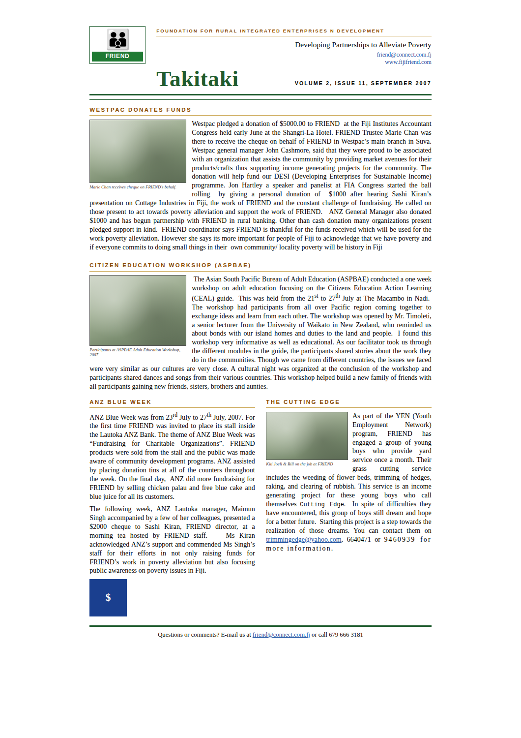👪
FRIEND
FOUNDATION FOR RURAL INTEGRATED ENTERPRISES N DEVELOPMENT
Developing Partnerships to Alleviate Poverty
friend@connect.com.fj
www.fijifriend.com
Takitaki
VOLUME 2, ISSUE 11, SEPTEMBER 2007
Westpac Donates Funds
Marie Chan receives cheque on FRIEND’s behalf.
Westpac pledged a donation of $5000.00 to FRIEND at the Fiji Institutes Accountant Congress held early June at the Shangri-La Hotel. FRIEND Trustee Marie Chan was there to receive the cheque on behalf of FRIEND in Westpac’s main branch in Suva. Westpac general manager John Cashmore, said that they were proud to be associated with an organization that assists the community by providing market avenues for their products/crafts thus supporting income generating projects for the community. The donation will help fund our DESI (Developing Enterprises for Sustainable Income) programme. Jon Hartley a speaker and panelist at FIA Congress started the ball rolling by giving a personal donation of $1000 after hearing Sashi Kiran’s presentation on Cottage Industries in Fiji, the work of FRIEND and the constant challenge of fundraising. He called on those present to act towards poverty alleviation and support the work of FRIEND. ANZ General Manager also donated $1000 and has begun partnership with FRIEND in rural banking. Other than cash donation many organizations present pledged support in kind. FRIEND coordinator says FRIEND is thankful for the funds received which will be used for the work poverty alleviation. However she says its more important for people of Fiji to acknowledge that we have poverty and if everyone commits to doing small things in their own community/ locality poverty will be history in Fiji
Citizen Education Workshop (ASPBAE)
Participants at ASPBAE Adult Education Workshop, 2007
The Asian South Pacific Bureau of Adult Education (ASPBAE) conducted a one week workshop on adult education focusing on the Citizens Education Action Learning (CEAL) guide. This was held from the 21st to 27th July at The Macambo in Nadi. The workshop had participants from all over Pacific region coming together to exchange ideas and learn from each other. The workshop was opened by Mr. Timoleti, a senior lecturer from the University of Waikato in New Zealand, who reminded us about bonds with our island homes and duties to the land and people. I found this workshop very informative as well as educational. As our facilitator took us through the different modules in the guide, the participants shared stories about the work they do in the communities. Though we came from different countries, the issues we faced were very similar as our cultures are very close. A cultural night was organized at the conclusion of the workshop and participants shared dances and songs from their various countries. This workshop helped build a new family of friends with all participants gaining new friends, sisters, brothers and aunties.
ANZ Blue Week
ANZ Blue Week was from 23rd July to 27th July, 2007. For the first time FRIEND was invited to place its stall inside the Lautoka ANZ Bank. The theme of ANZ Blue Week was “Fundraising for Charitable Organizations”. FRIEND products were sold from the stall and the public was made aware of community development programs. ANZ assisted by placing donation tins at all of the counters throughout the week. On the final day, ANZ did more fundraising for FRIEND by selling chicken palau and free blue cake and blue juice for all its customers.
The following week, ANZ Lautoka manager, Maimun Singh accompanied by a few of her colleagues, presented a $2000 cheque to Sashi Kiran, FRIEND director, at a morning tea hosted by FRIEND staff. Ms Kiran acknowledged ANZ’s support and commended Ms Singh’s staff for their efforts in not only raising funds for FRIEND’s work in poverty alleviation but also focusing public awareness on poverty issues in Fiji.
$
The Cutting Edge
Kiti Joeli & Bill on the job at FRIEND
As part of the YEN (Youth Employment Network) program, FRIEND has engaged a group of young boys who provide yard service once a month. Their grass cutting service includes the weeding of flower beds, trimming of hedges, raking, and clearing of rubbish. This service is an income generating project for these young boys who call themselves Cutting Edge. In spite of difficulties they have encountered, this group of boys still dream and hope for a better future. Starting this project is a step towards the realization of those dreams. You can contact them on trimmingedge@yahoo.com, 6640471 or 9460939 for more information.
Questions or comments? E-mail us at friend@connect.com.fj or call 679 666 3181